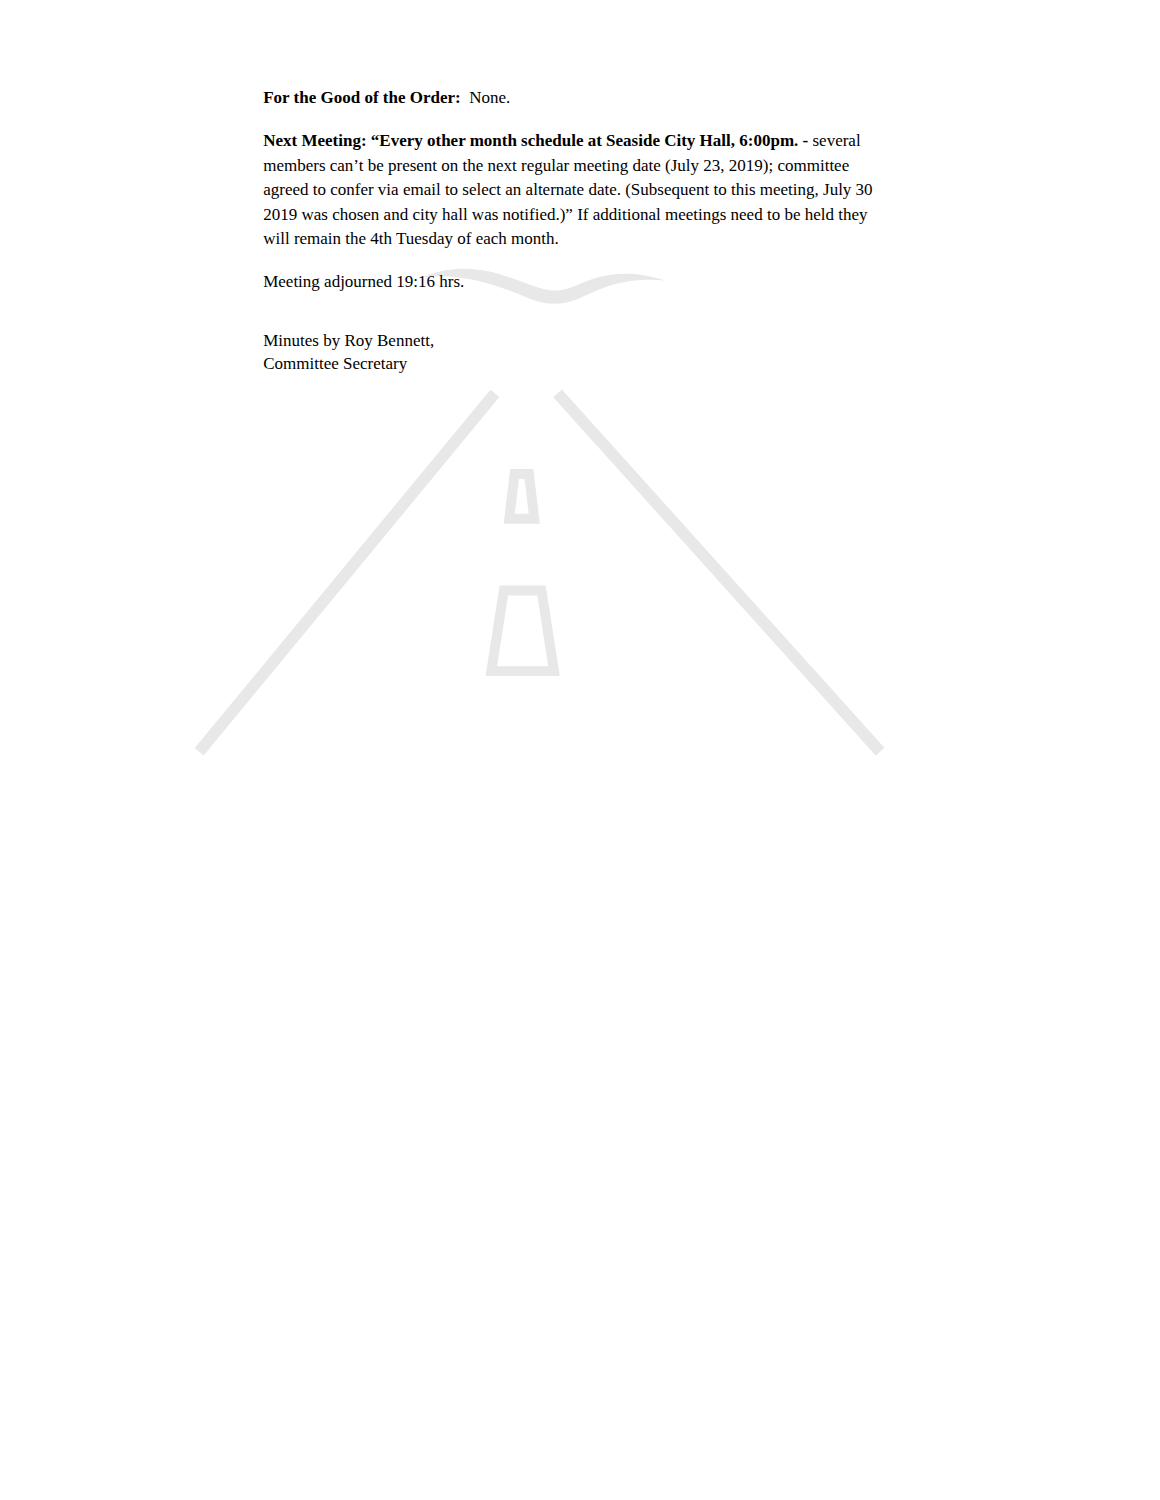For the Good of the Order: None.
Next Meeting: “Every other month schedule at Seaside City Hall, 6:00pm. - several members can’t be present on the next regular meeting date (July 23, 2019); committee agreed to confer via email to select an alternate date. (Subsequent to this meeting, July 30 2019 was chosen and city hall was notified.)” If additional meetings need to be held they will remain the 4th Tuesday of each month.
Meeting adjourned 19:16 hrs.
Minutes by Roy Bennett,
Committee Secretary